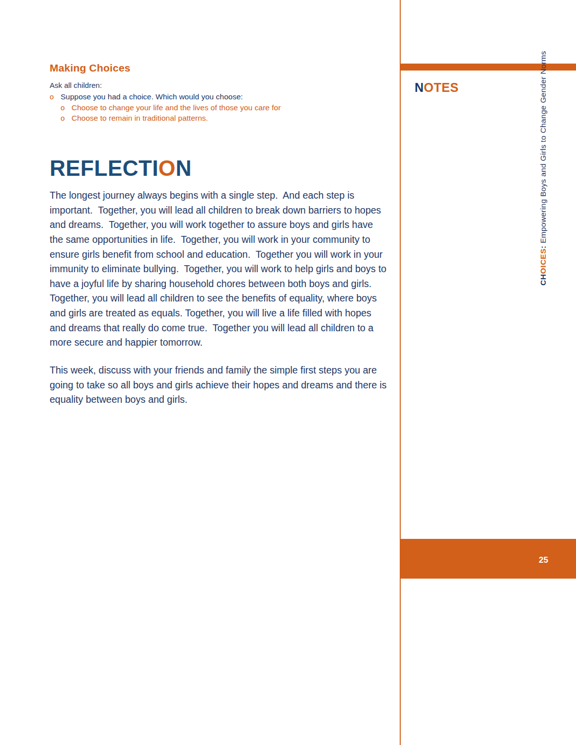Making Choices
Ask all children:
Suppose you had a choice. Which would you choose:
Choose to change your life and the lives of those you care for
Choose to remain in traditional patterns.
REFLECTION
The longest journey always begins with a single step. And each step is important. Together, you will lead all children to break down barriers to hopes and dreams. Together, you will work together to assure boys and girls have the same opportunities in life. Together, you will work in your community to ensure girls benefit from school and education. Together you will work in your immunity to eliminate bullying. Together, you will work to help girls and boys to have a joyful life by sharing household chores between both boys and girls. Together, you will lead all children to see the benefits of equality, where boys and girls are treated as equals. Together, you will live a life filled with hopes and dreams that really do come true. Together you will lead all children to a more secure and happier tomorrow.
This week, discuss with your friends and family the simple first steps you are going to take so all boys and girls achieve their hopes and dreams and there is equality between boys and girls.
NOTES
25
CHOICES: Empowering Boys and Girls to Change Gender Norms